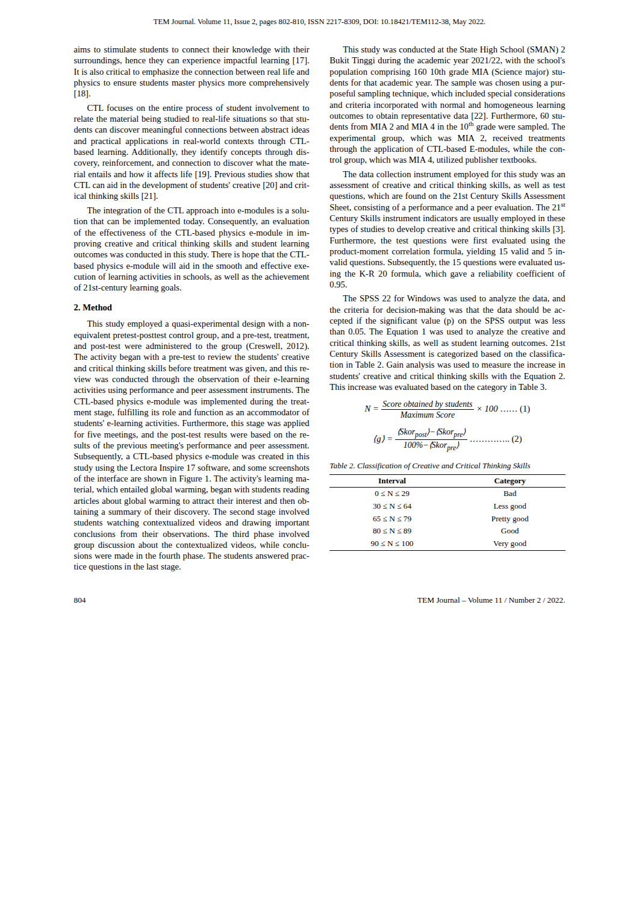TEM Journal. Volume 11, Issue 2, pages 802-810, ISSN 2217-8309, DOI: 10.18421/TEM112-38, May 2022.
aims to stimulate students to connect their knowledge with their surroundings, hence they can experience impactful learning [17]. It is also critical to emphasize the connection between real life and physics to ensure students master physics more comprehensively [18].
CTL focuses on the entire process of student involvement to relate the material being studied to real-life situations so that students can discover meaningful connections between abstract ideas and practical applications in real-world contexts through CTL-based learning. Additionally, they identify concepts through discovery, reinforcement, and connection to discover what the material entails and how it affects life [19]. Previous studies show that CTL can aid in the development of students' creative [20] and critical thinking skills [21].
The integration of the CTL approach into e-modules is a solution that can be implemented today. Consequently, an evaluation of the effectiveness of the CTL-based physics e-module in improving creative and critical thinking skills and student learning outcomes was conducted in this study. There is hope that the CTL-based physics e-module will aid in the smooth and effective execution of learning activities in schools, as well as the achievement of 21st-century learning goals.
2. Method
This study employed a quasi-experimental design with a non-equivalent pretest-posttest control group, and a pre-test, treatment, and post-test were administered to the group (Creswell, 2012). The activity began with a pre-test to review the students' creative and critical thinking skills before treatment was given, and this review was conducted through the observation of their e-learning activities using performance and peer assessment instruments. The CTL-based physics e-module was implemented during the treatment stage, fulfilling its role and function as an accommodator of students' e-learning activities. Furthermore, this stage was applied for five meetings, and the post-test results were based on the results of the previous meeting's performance and peer assessment. Subsequently, a CTL-based physics e-module was created in this study using the Lectora Inspire 17 software, and some screenshots of the interface are shown in Figure 1. The activity's learning material, which entailed global warming, began with students reading articles about global warming to attract their interest and then obtaining a summary of their discovery. The second stage involved students watching contextualized videos and drawing important conclusions from their observations. The third phase involved group discussion about the contextualized videos, while conclusions were made in the fourth phase. The students answered practice questions in the last stage.
This study was conducted at the State High School (SMAN) 2 Bukit Tinggi during the academic year 2021/22, with the school's population comprising 160 10th grade MIA (Science major) students for that academic year. The sample was chosen using a purposeful sampling technique, which included special considerations and criteria incorporated with normal and homogeneous learning outcomes to obtain representative data [22]. Furthermore, 60 students from MIA 2 and MIA 4 in the 10th grade were sampled. The experimental group, which was MIA 2, received treatments through the application of CTL-based E-modules, while the control group, which was MIA 4, utilized publisher textbooks.
The data collection instrument employed for this study was an assessment of creative and critical thinking skills, as well as test questions, which are found on the 21st Century Skills Assessment Sheet, consisting of a performance and a peer evaluation. The 21st Century Skills instrument indicators are usually employed in these types of studies to develop creative and critical thinking skills [3]. Furthermore, the test questions were first evaluated using the product-moment correlation formula, yielding 15 valid and 5 invalid questions. Subsequently, the 15 questions were evaluated using the K-R 20 formula, which gave a reliability coefficient of 0.95.
The SPSS 22 for Windows was used to analyze the data, and the criteria for decision-making was that the data should be accepted if the significant value (p) on the SPSS output was less than 0.05. The Equation 1 was used to analyze the creative and critical thinking skills, as well as student learning outcomes. 21st Century Skills Assessment is categorized based on the classification in Table 2. Gain analysis was used to measure the increase in students' creative and critical thinking skills with the Equation 2. This increase was evaluated based on the category in Table 3.
N = Score obtained by students Maximum Score × 100 …… (1)
⟨g⟩ = ⟨Skorpost⟩−⟨Skorpre⟩100%−⟨Skorpre⟩ ………….. (2)
Table 2. Classification of Creative and Critical Thinking Skills
| Interval | Category |
| --- | --- |
| 0 ≤ N ≤ 29 | Bad |
| 30 ≤ N ≤ 64 | Less good |
| 65 ≤ N ≤ 79 | Pretty good |
| 80 ≤ N ≤ 89 | Good |
| 90 ≤ N ≤ 100 | Very good |
804 TEM Journal – Volume 11 / Number 2 / 2022.